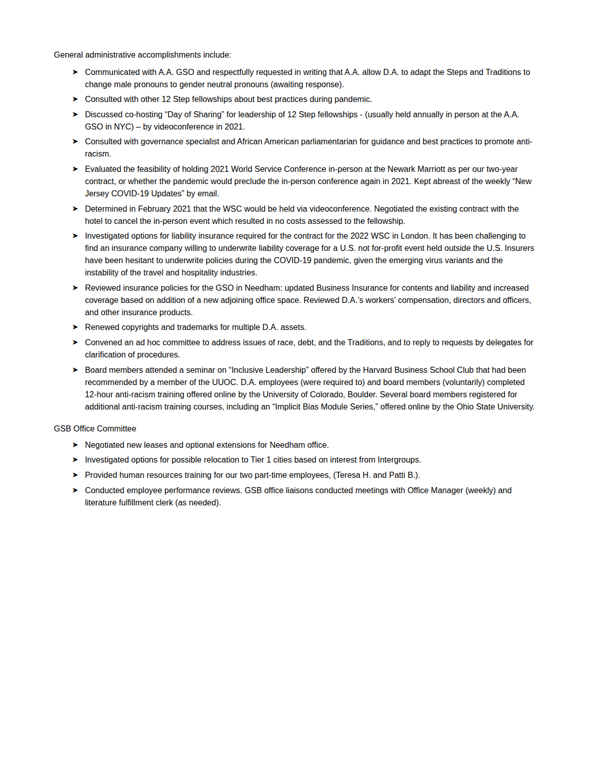General administrative accomplishments include:
Communicated with A.A. GSO and respectfully requested in writing that A.A. allow D.A. to adapt the Steps and Traditions to change male pronouns to gender neutral pronouns (awaiting response).
Consulted with other 12 Step fellowships about best practices during pandemic.
Discussed co-hosting “Day of Sharing” for leadership of 12 Step fellowships - (usually held annually in person at the A.A. GSO in NYC) – by videoconference in 2021.
Consulted with governance specialist and African American parliamentarian for guidance and best practices to promote anti-racism.
Evaluated the feasibility of holding 2021 World Service Conference in-person at the Newark Marriott as per our two-year contract, or whether the pandemic would preclude the in-person conference again in 2021. Kept abreast of the weekly “New Jersey COVID-19 Updates” by email.
Determined in February 2021 that the WSC would be held via videoconference. Negotiated the existing contract with the hotel to cancel the in-person event which resulted in no costs assessed to the fellowship.
Investigated options for liability insurance required for the contract for the 2022 WSC in London. It has been challenging to find an insurance company willing to underwrite liability coverage for a U.S. not for-profit event held outside the U.S. Insurers have been hesitant to underwrite policies during the COVID-19 pandemic, given the emerging virus variants and the instability of the travel and hospitality industries.
Reviewed insurance policies for the GSO in Needham: updated Business Insurance for contents and liability and increased coverage based on addition of a new adjoining office space. Reviewed D.A.’s workers’ compensation, directors and officers, and other insurance products.
Renewed copyrights and trademarks for multiple D.A. assets.
Convened an ad hoc committee to address issues of race, debt, and the Traditions, and to reply to requests by delegates for clarification of procedures.
Board members attended a seminar on “Inclusive Leadership” offered by the Harvard Business School Club that had been recommended by a member of the UUOC. D.A. employees (were required to) and board members (voluntarily) completed 12-hour anti-racism training offered online by the University of Colorado, Boulder. Several board members registered for additional anti-racism training courses, including an “Implicit Bias Module Series,” offered online by the Ohio State University.
GSB Office Committee
Negotiated new leases and optional extensions for Needham office.
Investigated options for possible relocation to Tier 1 cities based on interest from Intergroups.
Provided human resources training for our two part-time employees, (Teresa H. and Patti B.).
Conducted employee performance reviews. GSB office liaisons conducted meetings with Office Manager (weekly) and literature fulfillment clerk (as needed).